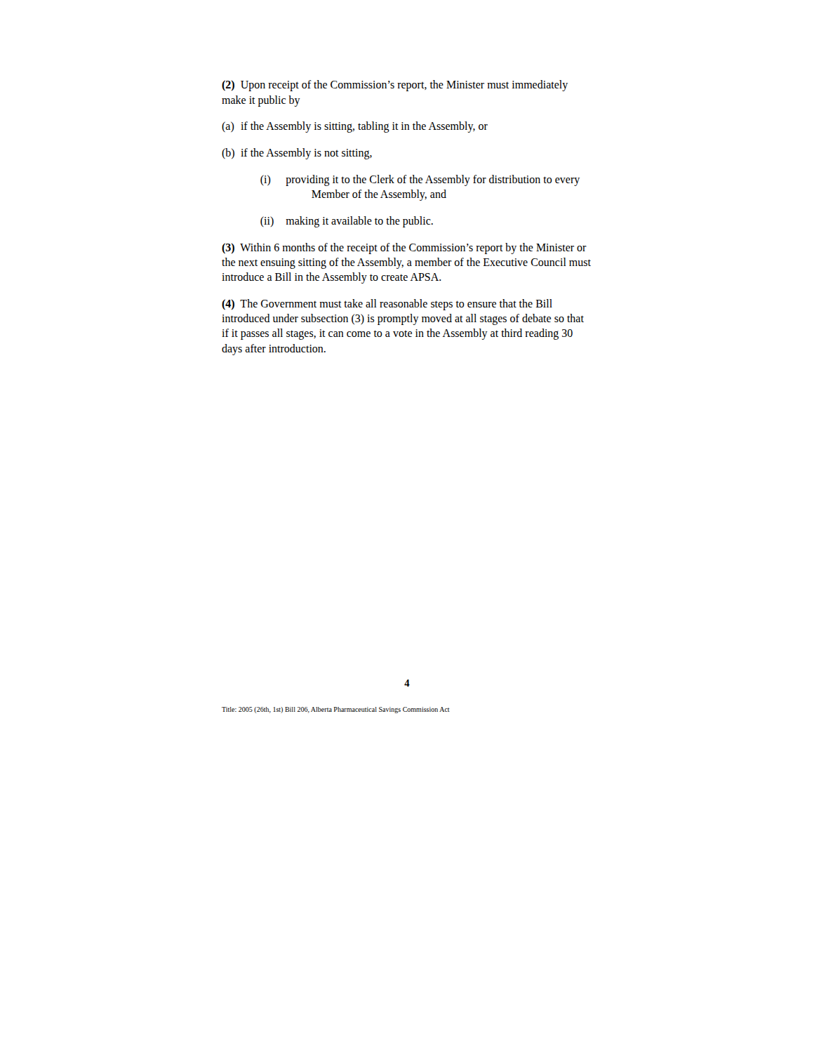(2) Upon receipt of the Commission’s report, the Minister must immediately make it public by
(a) if the Assembly is sitting, tabling it in the Assembly, or
(b) if the Assembly is not sitting,
(i) providing it to the Clerk of the Assembly for distribution to every Member of the Assembly, and
(ii) making it available to the public.
(3) Within 6 months of the receipt of the Commission’s report by the Minister or the next ensuing sitting of the Assembly, a member of the Executive Council must introduce a Bill in the Assembly to create APSA.
(4) The Government must take all reasonable steps to ensure that the Bill introduced under subsection (3) is promptly moved at all stages of debate so that if it passes all stages, it can come to a vote in the Assembly at third reading 30 days after introduction.
4
Title: 2005 (26th, 1st) Bill 206, Alberta Pharmaceutical Savings Commission Act